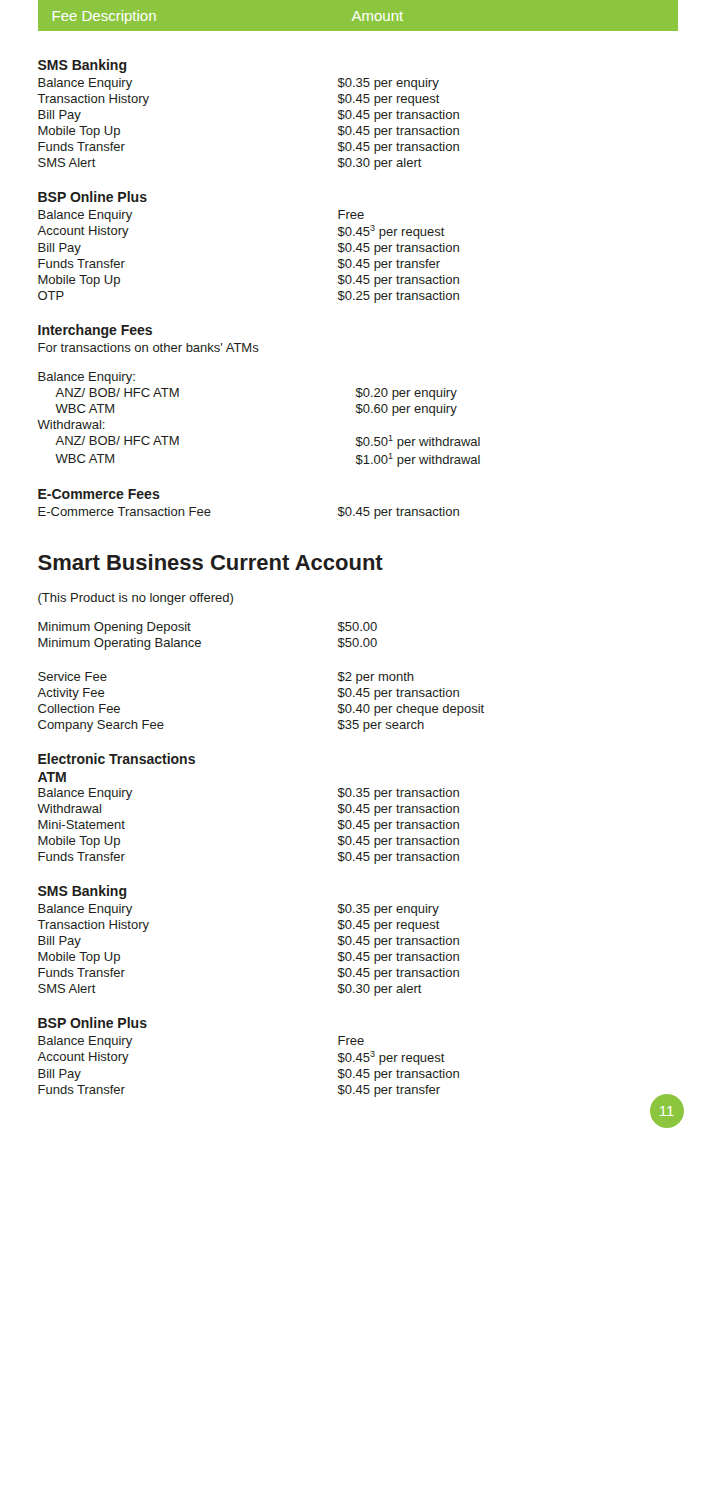Fee Description Amount
SMS Banking
| Balance Enquiry | $0.35 per enquiry |
| Transaction History | $0.45 per request |
| Bill Pay | $0.45 per transaction |
| Mobile Top Up | $0.45 per transaction |
| Funds Transfer | $0.45 per transaction |
| SMS Alert | $0.30 per alert |
BSP Online Plus
| Balance Enquiry | Free |
| Account History | $0.45 3 per request |
| Bill Pay | $0.45 per transaction |
| Funds Transfer | $0.45 per transfer |
| Mobile Top Up | $0.45 per transaction |
| OTP | $0.25 per transaction |
Interchange Fees
For transactions on other banks' ATMs
| Balance Enquiry: | |
| ANZ/ BOB/ HFC ATM | $0.20 per enquiry |
| WBC ATM | $0.60 per enquiry |
| Withdrawal: | |
| ANZ/ BOB/ HFC ATM | $0.50 1 per withdrawal |
| WBC ATM | $1.00 1 per withdrawal |
E-Commerce Fees
| E-Commerce Transaction Fee | $0.45 per transaction |
Smart Business Current Account
(This Product is no longer offered)
| Minimum Opening Deposit | $50.00 |
| Minimum Operating Balance | $50.00 |
| Service Fee | $2 per month |
| Activity Fee | $0.45 per transaction |
| Collection Fee | $0.40 per cheque deposit |
| Company Search Fee | $35 per search |
Electronic Transactions
ATM
| Balance Enquiry | $0.35 per transaction |
| Withdrawal | $0.45 per transaction |
| Mini-Statement | $0.45 per transaction |
| Mobile Top Up | $0.45 per transaction |
| Funds Transfer | $0.45 per transaction |
SMS Banking
| Balance Enquiry | $0.35 per enquiry |
| Transaction History | $0.45 per request |
| Bill Pay | $0.45 per transaction |
| Mobile Top Up | $0.45 per transaction |
| Funds Transfer | $0.45 per transaction |
| SMS Alert | $0.30 per alert |
BSP Online Plus
| Balance Enquiry | Free |
| Account History | $0.45 3 per request |
| Bill Pay | $0.45 per transaction |
| Funds Transfer | $0.45 per transfer |
11